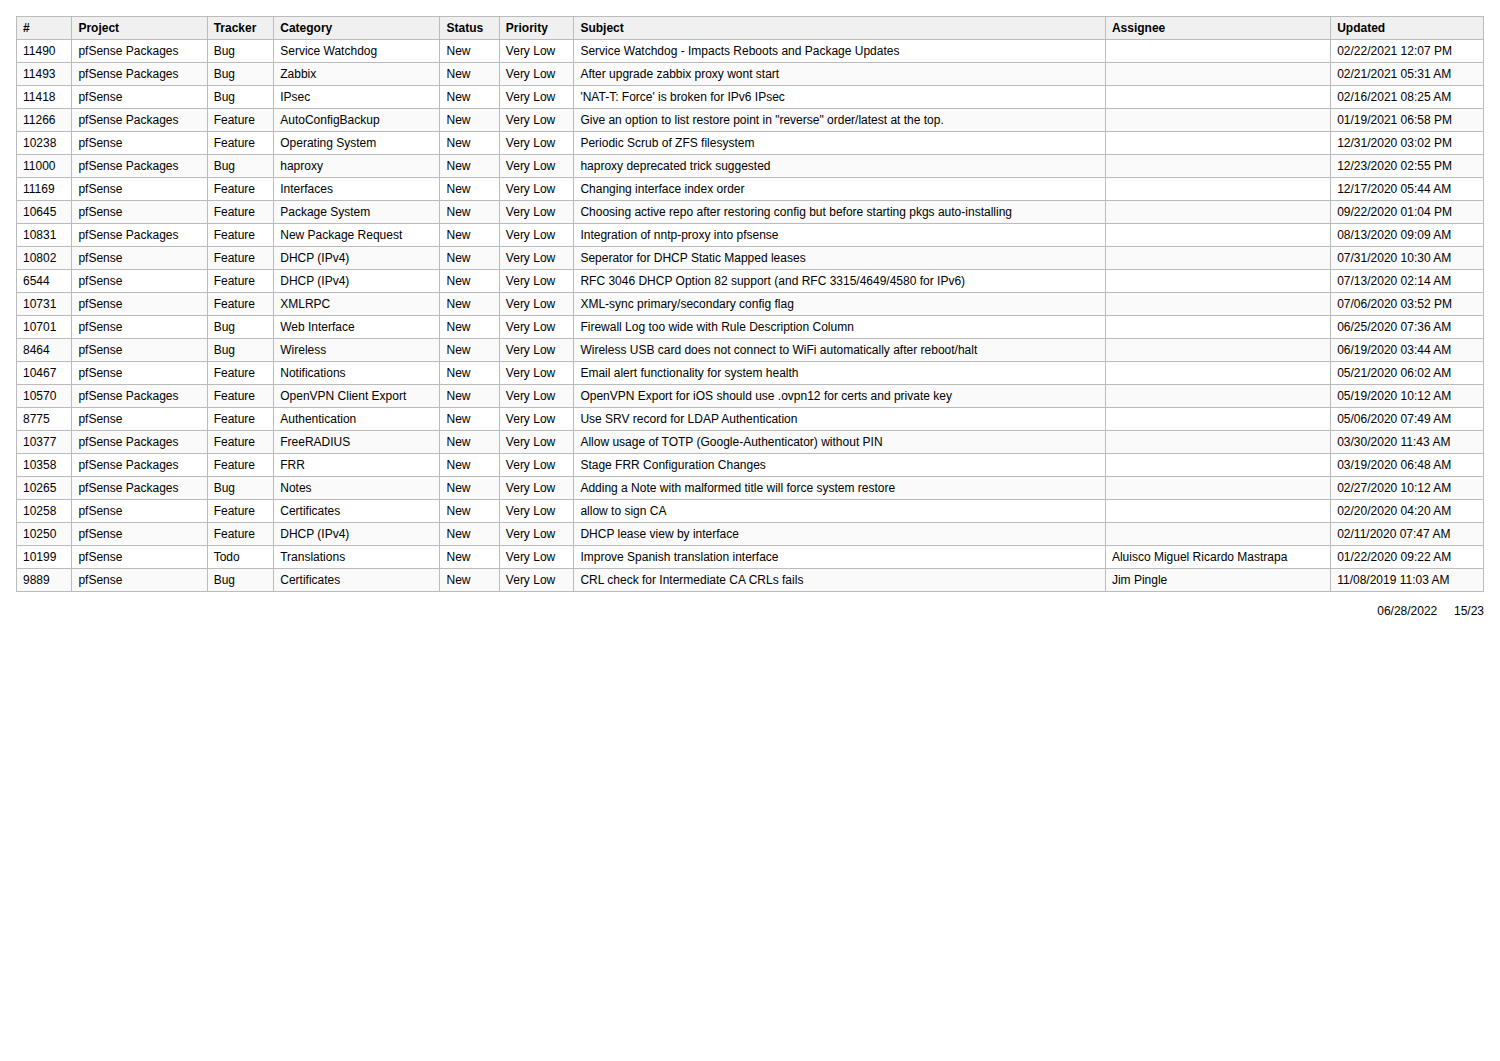Redmine issue list
| # | Project | Tracker | Category | Status | Priority | Subject | Assignee | Updated |
| --- | --- | --- | --- | --- | --- | --- | --- | --- |
| 11490 | pfSense Packages | Bug | Service Watchdog | New | Very Low | Service Watchdog - Impacts Reboots and Package Updates | | 02/22/2021 12:07 PM |
| 11493 | pfSense Packages | Bug | Zabbix | New | Very Low | After upgrade zabbix proxy wont start | | 02/21/2021 05:31 AM |
| 11418 | pfSense | Bug | IPsec | New | Very Low | 'NAT-T: Force' is broken for IPv6 IPsec | | 02/16/2021 08:25 AM |
| 11266 | pfSense Packages | Feature | AutoConfigBackup | New | Very Low | Give an option to list restore point in "reverse" order/latest at the top. | | 01/19/2021 06:58 PM |
| 10238 | pfSense | Feature | Operating System | New | Very Low | Periodic Scrub of ZFS filesystem | | 12/31/2020 03:02 PM |
| 11000 | pfSense Packages | Bug | haproxy | New | Very Low | haproxy deprecated trick suggested | | 12/23/2020 02:55 PM |
| 11169 | pfSense | Feature | Interfaces | New | Very Low | Changing interface index order | | 12/17/2020 05:44 AM |
| 10645 | pfSense | Feature | Package System | New | Very Low | Choosing active repo after restoring config but before starting pkgs auto-installing | | 09/22/2020 01:04 PM |
| 10831 | pfSense Packages | Feature | New Package Request | New | Very Low | Integration of nntp-proxy into pfsense | | 08/13/2020 09:09 AM |
| 10802 | pfSense | Feature | DHCP (IPv4) | New | Very Low | Seperator for DHCP Static Mapped leases | | 07/31/2020 10:30 AM |
| 6544 | pfSense | Feature | DHCP (IPv4) | New | Very Low | RFC 3046 DHCP Option 82 support (and RFC 3315/4649/4580 for IPv6) | | 07/13/2020 02:14 AM |
| 10731 | pfSense | Feature | XMLRPC | New | Very Low | XML-sync primary/secondary config flag | | 07/06/2020 03:52 PM |
| 10701 | pfSense | Bug | Web Interface | New | Very Low | Firewall Log too wide with Rule Description Column | | 06/25/2020 07:36 AM |
| 8464 | pfSense | Bug | Wireless | New | Very Low | Wireless USB card does not connect to WiFi automatically after reboot/halt | | 06/19/2020 03:44 AM |
| 10467 | pfSense | Feature | Notifications | New | Very Low | Email alert functionality for system health | | 05/21/2020 06:02 AM |
| 10570 | pfSense Packages | Feature | OpenVPN Client Export | New | Very Low | OpenVPN Export for iOS should use .ovpn12 for certs and private key | | 05/19/2020 10:12 AM |
| 8775 | pfSense | Feature | Authentication | New | Very Low | Use SRV record for LDAP Authentication | | 05/06/2020 07:49 AM |
| 10377 | pfSense Packages | Feature | FreeRADIUS | New | Very Low | Allow usage of TOTP (Google-Authenticator) without PIN | | 03/30/2020 11:43 AM |
| 10358 | pfSense Packages | Feature | FRR | New | Very Low | Stage FRR Configuration Changes | | 03/19/2020 06:48 AM |
| 10265 | pfSense Packages | Bug | Notes | New | Very Low | Adding a Note with malformed title will force system restore | | 02/27/2020 10:12 AM |
| 10258 | pfSense | Feature | Certificates | New | Very Low | allow to sign CA | | 02/20/2020 04:20 AM |
| 10250 | pfSense | Feature | DHCP (IPv4) | New | Very Low | DHCP lease view by interface | | 02/11/2020 07:47 AM |
| 10199 | pfSense | Todo | Translations | New | Very Low | Improve Spanish translation interface | Aluisco Miguel Ricardo Mastrapa | 01/22/2020 09:22 AM |
| 9889 | pfSense | Bug | Certificates | New | Very Low | CRL check for Intermediate CA CRLs fails | Jim Pingle | 11/08/2019 11:03 AM |
06/28/2022 15/23